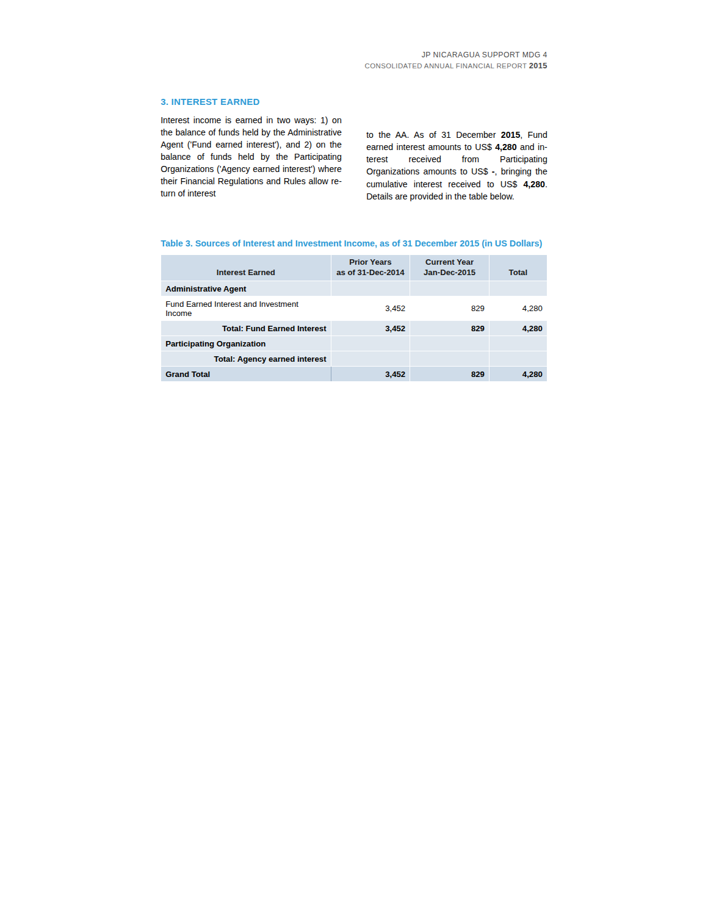JP NICARAGUA SUPPORT MDG 4
CONSOLIDATED ANNUAL FINANCIAL REPORT 2015
3. INTEREST EARNED
Interest income is earned in two ways: 1) on the balance of funds held by the Administrative Agent ('Fund earned interest'), and 2) on the balance of funds held by the Participating Organizations ('Agency earned interest') where their Financial Regulations and Rules allow return of interest
to the AA. As of 31 December 2015, Fund earned interest amounts to US$ 4,280 and interest received from Participating Organizations amounts to US$ -, bringing the cumulative interest received to US$ 4,280. Details are provided in the table below.
Table 3. Sources of Interest and Investment Income, as of 31 December 2015 (in US Dollars)
| Interest Earned | Prior Years as of 31-Dec-2014 | Current Year Jan-Dec-2015 | Total |
| --- | --- | --- | --- |
| Administrative Agent | | | |
| Fund Earned Interest and Investment Income | 3,452 | 829 | 4,280 |
| Total: Fund Earned Interest | 3,452 | 829 | 4,280 |
| Participating Organization | | | |
| Total: Agency earned interest | | | |
| Grand Total | 3,452 | 829 | 4,280 |